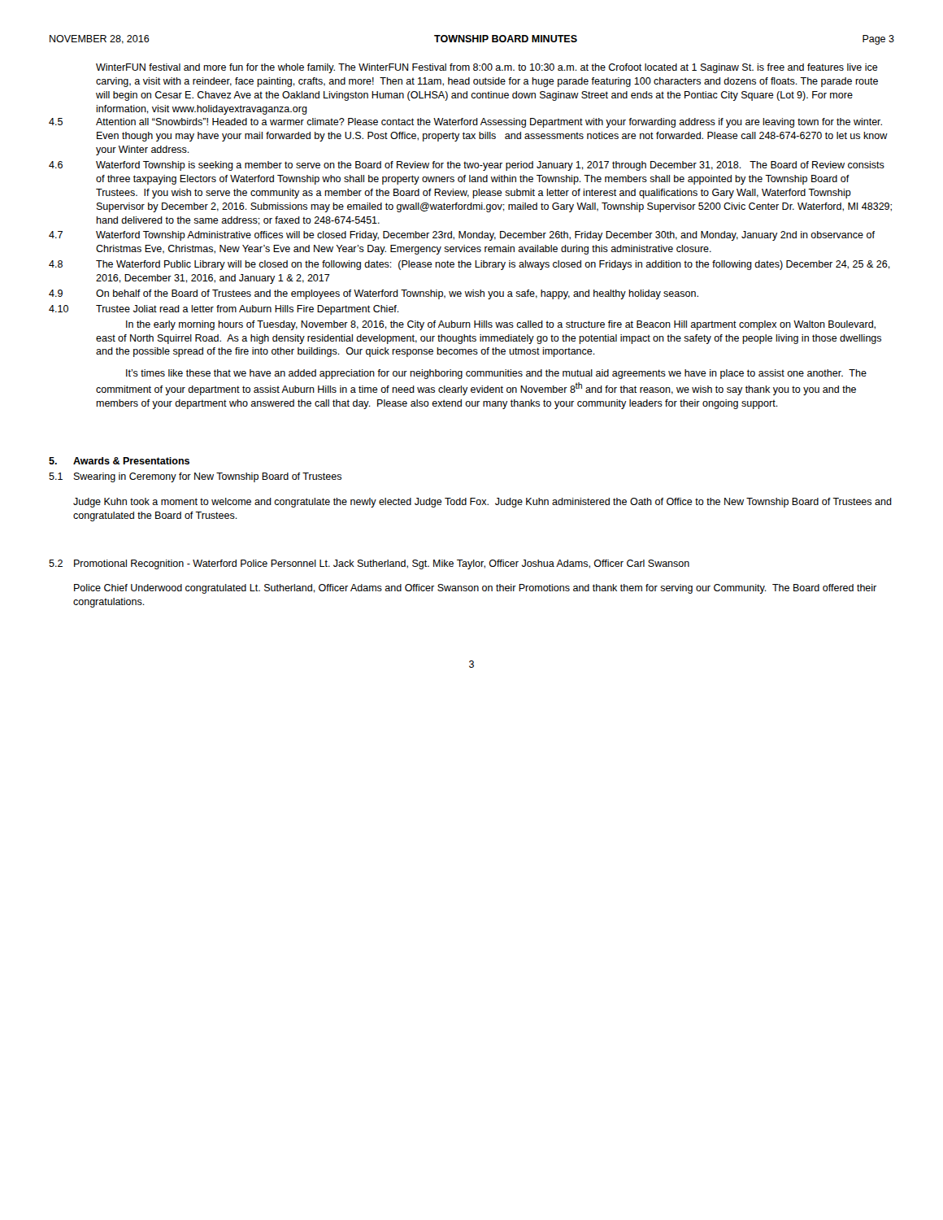NOVEMBER 28, 2016
TOWNSHIP BOARD MINUTES
Page 3
WinterFUN festival and more fun for the whole family. The WinterFUN Festival from 8:00 a.m. to 10:30 a.m. at the Crofoot located at 1 Saginaw St. is free and features live ice carving, a visit with a reindeer, face painting, crafts, and more! Then at 11am, head outside for a huge parade featuring 100 characters and dozens of floats. The parade route will begin on Cesar E. Chavez Ave at the Oakland Livingston Human (OLHSA) and continue down Saginaw Street and ends at the Pontiac City Square (Lot 9). For more information, visit www.holidayextravaganza.org
4.5
Attention all “Snowbirds”! Headed to a warmer climate? Please contact the Waterford Assessing Department with your forwarding address if you are leaving town for the winter. Even though you may have your mail forwarded by the U.S. Post Office, property tax bills and assessments notices are not forwarded. Please call 248-674-6270 to let us know your Winter address.
4.6
Waterford Township is seeking a member to serve on the Board of Review for the two-year period January 1, 2017 through December 31, 2018. The Board of Review consists of three taxpaying Electors of Waterford Township who shall be property owners of land within the Township. The members shall be appointed by the Township Board of Trustees. If you wish to serve the community as a member of the Board of Review, please submit a letter of interest and qualifications to Gary Wall, Waterford Township Supervisor by December 2, 2016. Submissions may be emailed to gwall@waterfordmi.gov; mailed to Gary Wall, Township Supervisor 5200 Civic Center Dr. Waterford, MI 48329; hand delivered to the same address; or faxed to 248-674-5451.
4.7
Waterford Township Administrative offices will be closed Friday, December 23rd, Monday, December 26th, Friday December 30th, and Monday, January 2nd in observance of Christmas Eve, Christmas, New Year’s Eve and New Year’s Day. Emergency services remain available during this administrative closure.
4.8
The Waterford Public Library will be closed on the following dates: (Please note the Library is always closed on Fridays in addition to the following dates) December 24, 25 & 26, 2016, December 31, 2016, and January 1 & 2, 2017
4.9
On behalf of the Board of Trustees and the employees of Waterford Township, we wish you a safe, happy, and healthy holiday season.
4.10
Trustee Joliat read a letter from Auburn Hills Fire Department Chief.
In the early morning hours of Tuesday, November 8, 2016, the City of Auburn Hills was called to a structure fire at Beacon Hill apartment complex on Walton Boulevard, east of North Squirrel Road. As a high density residential development, our thoughts immediately go to the potential impact on the safety of the people living in those dwellings and the possible spread of the fire into other buildings. Our quick response becomes of the utmost importance.
It’s times like these that we have an added appreciation for our neighboring communities and the mutual aid agreements we have in place to assist one another. The commitment of your department to assist Auburn Hills in a time of need was clearly evident on November 8th and for that reason, we wish to say thank you to you and the members of your department who answered the call that day. Please also extend our many thanks to your community leaders for their ongoing support.
5.
Awards & Presentations
5.1
Swearing in Ceremony for New Township Board of Trustees
Judge Kuhn took a moment to welcome and congratulate the newly elected Judge Todd Fox. Judge Kuhn administered the Oath of Office to the New Township Board of Trustees and congratulated the Board of Trustees.
5.2
Promotional Recognition - Waterford Police Personnel Lt. Jack Sutherland, Sgt. Mike Taylor, Officer Joshua Adams, Officer Carl Swanson
Police Chief Underwood congratulated Lt. Sutherland, Officer Adams and Officer Swanson on their Promotions and thank them for serving our Community. The Board offered their congratulations.
3